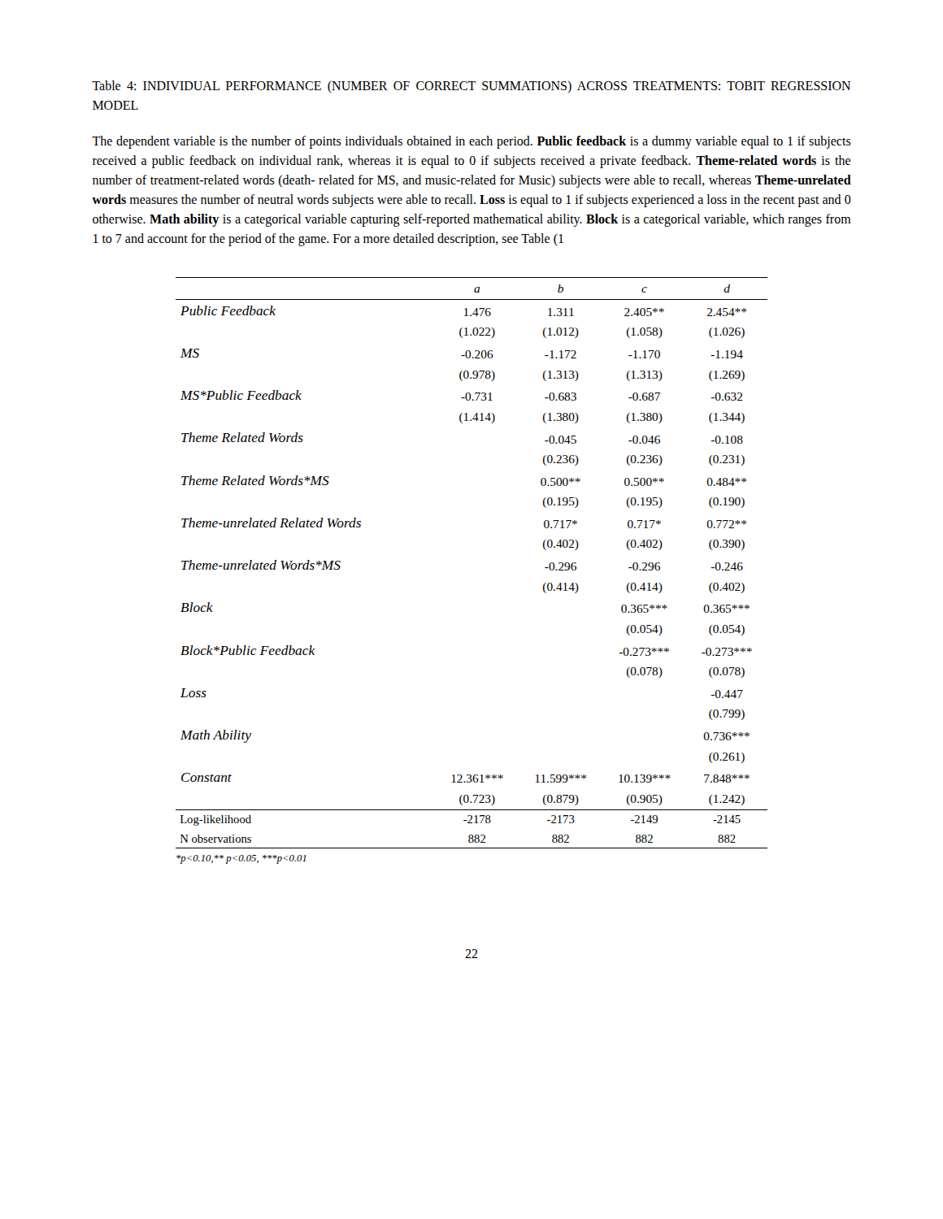Table 4: INDIVIDUAL PERFORMANCE (NUMBER OF CORRECT SUMMATIONS) ACROSS TREATMENTS: TOBIT REGRESSION MODEL
The dependent variable is the number of points individuals obtained in each period. Public feedback is a dummy variable equal to 1 if subjects received a public feedback on individual rank, whereas it is equal to 0 if subjects received a private feedback. Theme-related words is the number of treatment-related words (death- related for MS, and music-related for Music) subjects were able to recall, whereas Theme-unrelated words measures the number of neutral words subjects were able to recall. Loss is equal to 1 if subjects experienced a loss in the recent past and 0 otherwise. Math ability is a categorical variable capturing self-reported mathematical ability. Block is a categorical variable, which ranges from 1 to 7 and account for the period of the game. For a more detailed description, see Table (1
| | a | b | c | d |
| --- | --- | --- | --- | --- |
| Public Feedback | 1.476 | 1.311 | 2.405** | 2.454** |
| | (1.022) | (1.012) | (1.058) | (1.026) |
| MS | -0.206 | -1.172 | -1.170 | -1.194 |
| | (0.978) | (1.313) | (1.313) | (1.269) |
| MS*Public Feedback | -0.731 | -0.683 | -0.687 | -0.632 |
| | (1.414) | (1.380) | (1.380) | (1.344) |
| Theme Related Words | | -0.045 | -0.046 | -0.108 |
| | | (0.236) | (0.236) | (0.231) |
| Theme Related Words*MS | | 0.500** | 0.500** | 0.484** |
| | | (0.195) | (0.195) | (0.190) |
| Theme-unrelated Related Words | | 0.717* | 0.717* | 0.772** |
| | | (0.402) | (0.402) | (0.390) |
| Theme-unrelated Words*MS | | -0.296 | -0.296 | -0.246 |
| | | (0.414) | (0.414) | (0.402) |
| Block | | | 0.365*** | 0.365*** |
| | | | (0.054) | (0.054) |
| Block*Public Feedback | | | -0.273*** | -0.273*** |
| | | | (0.078) | (0.078) |
| Loss | | | | -0.447 |
| | | | | (0.799) |
| Math Ability | | | | 0.736*** |
| | | | | (0.261) |
| Constant | 12.361*** | 11.599*** | 10.139*** | 7.848*** |
| | (0.723) | (0.879) | (0.905) | (1.242) |
| Log-likelihood | -2178 | -2173 | -2149 | -2145 |
| N observations | 882 | 882 | 882 | 882 |
*p<0.10,** p<0.05, ***p<0.01
22